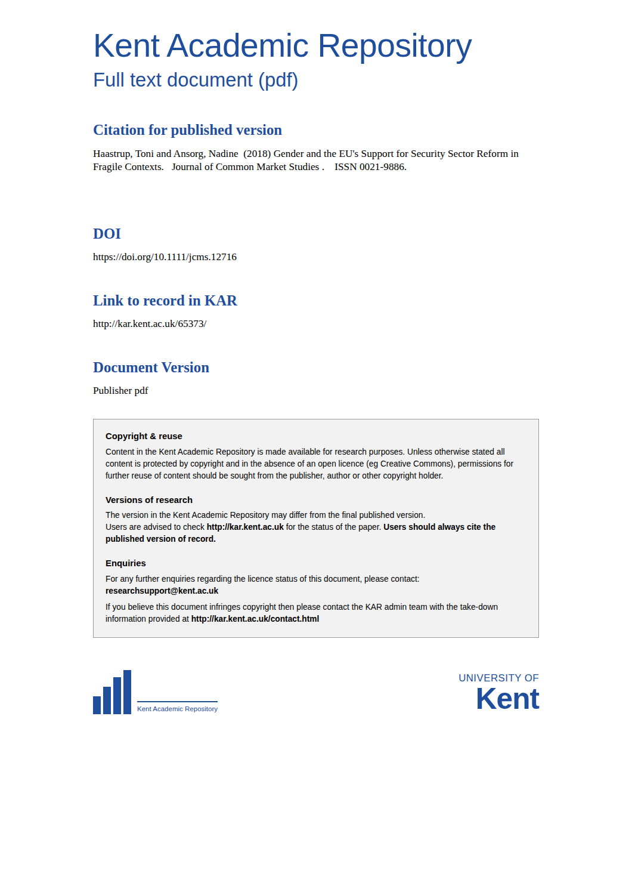Kent Academic Repository
Full text document (pdf)
Citation for published version
Haastrup, Toni and Ansorg, Nadine (2018) Gender and the EU's Support for Security Sector Reform in Fragile Contexts. Journal of Common Market Studies . ISSN 0021-9886.
DOI
https://doi.org/10.1111/jcms.12716
Link to record in KAR
http://kar.kent.ac.uk/65373/
Document Version
Publisher pdf
Copyright & reuse
Content in the Kent Academic Repository is made available for research purposes. Unless otherwise stated all content is protected by copyright and in the absence of an open licence (eg Creative Commons), permissions for further reuse of content should be sought from the publisher, author or other copyright holder.
Versions of research
The version in the Kent Academic Repository may differ from the final published version.
Users are advised to check http://kar.kent.ac.uk for the status of the paper. Users should always cite the published version of record.
Enquiries
For any further enquiries regarding the licence status of this document, please contact:
researchsupport@kent.ac.uk
If you believe this document infringes copyright then please contact the KAR admin team with the take-down information provided at http://kar.kent.ac.uk/contact.html
Kent Academic Repository
UNIVERSITY OF Kent